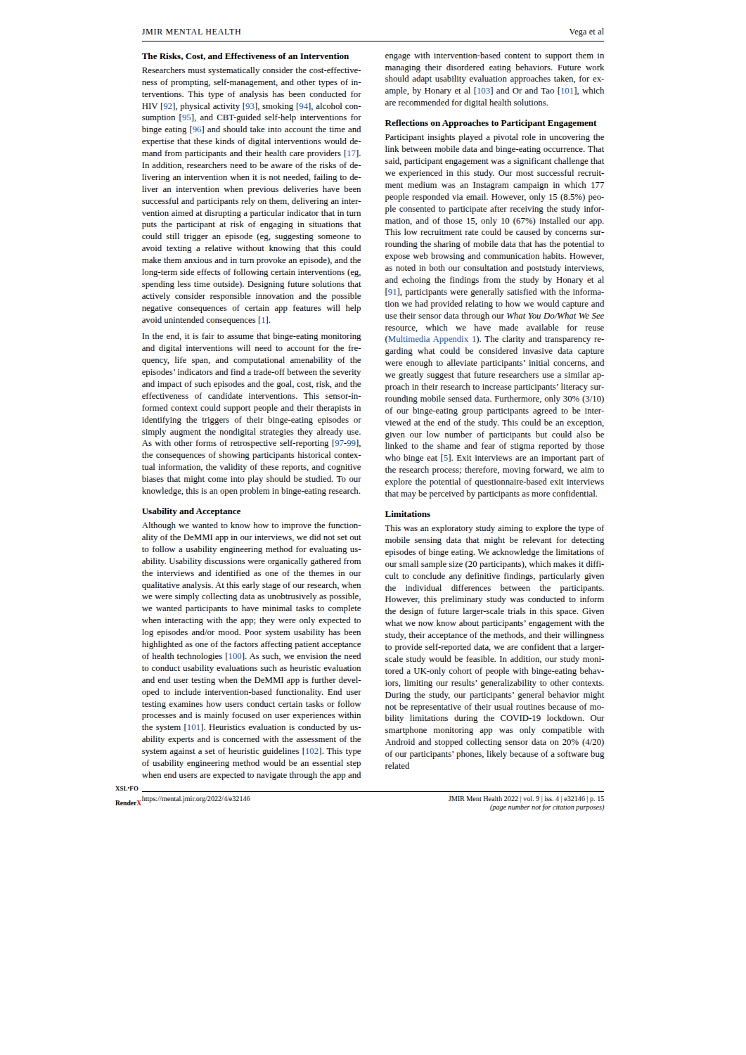JMIR MENTAL HEALTH
Vega et al
The Risks, Cost, and Effectiveness of an Intervention
Researchers must systematically consider the cost-effectiveness of prompting, self-management, and other types of interventions. This type of analysis has been conducted for HIV [92], physical activity [93], smoking [94], alcohol consumption [95], and CBT-guided self-help interventions for binge eating [96] and should take into account the time and expertise that these kinds of digital interventions would demand from participants and their health care providers [17]. In addition, researchers need to be aware of the risks of delivering an intervention when it is not needed, failing to deliver an intervention when previous deliveries have been successful and participants rely on them, delivering an intervention aimed at disrupting a particular indicator that in turn puts the participant at risk of engaging in situations that could still trigger an episode (eg, suggesting someone to avoid texting a relative without knowing that this could make them anxious and in turn provoke an episode), and the long-term side effects of following certain interventions (eg, spending less time outside). Designing future solutions that actively consider responsible innovation and the possible negative consequences of certain app features will help avoid unintended consequences [1].
In the end, it is fair to assume that binge-eating monitoring and digital interventions will need to account for the frequency, life span, and computational amenability of the episodes’ indicators and find a trade-off between the severity and impact of such episodes and the goal, cost, risk, and the effectiveness of candidate interventions. This sensor-informed context could support people and their therapists in identifying the triggers of their binge-eating episodes or simply augment the nondigital strategies they already use. As with other forms of retrospective self-reporting [97-99], the consequences of showing participants historical contextual information, the validity of these reports, and cognitive biases that might come into play should be studied. To our knowledge, this is an open problem in binge-eating research.
Usability and Acceptance
Although we wanted to know how to improve the functionality of the DeMMI app in our interviews, we did not set out to follow a usability engineering method for evaluating usability. Usability discussions were organically gathered from the interviews and identified as one of the themes in our qualitative analysis. At this early stage of our research, when we were simply collecting data as unobtrusively as possible, we wanted participants to have minimal tasks to complete when interacting with the app; they were only expected to log episodes and/or mood. Poor system usability has been highlighted as one of the factors affecting patient acceptance of health technologies [100]. As such, we envision the need to conduct usability evaluations such as heuristic evaluation and end user testing when the DeMMI app is further developed to include intervention-based functionality. End user testing examines how users conduct certain tasks or follow processes and is mainly focused on user experiences within the system [101]. Heuristics evaluation is conducted by usability experts and is concerned with the assessment of the system against a set of heuristic guidelines [102]. This type of usability engineering method would be an essential step when end users are expected to navigate through the app and engage with intervention-based content to support them in managing their disordered eating behaviors. Future work should adapt usability evaluation approaches taken, for example, by Honary et al [103] and Or and Tao [101], which are recommended for digital health solutions.
Reflections on Approaches to Participant Engagement
Participant insights played a pivotal role in uncovering the link between mobile data and binge-eating occurrence. That said, participant engagement was a significant challenge that we experienced in this study. Our most successful recruitment medium was an Instagram campaign in which 177 people responded via email. However, only 15 (8.5%) people consented to participate after receiving the study information, and of those 15, only 10 (67%) installed our app. This low recruitment rate could be caused by concerns surrounding the sharing of mobile data that has the potential to expose web browsing and communication habits. However, as noted in both our consultation and poststudy interviews, and echoing the findings from the study by Honary et al [91], participants were generally satisfied with the information we had provided relating to how we would capture and use their sensor data through our What You Do/What We See resource, which we have made available for reuse (Multimedia Appendix 1). The clarity and transparency regarding what could be considered invasive data capture were enough to alleviate participants’ initial concerns, and we greatly suggest that future researchers use a similar approach in their research to increase participants’ literacy surrounding mobile sensed data. Furthermore, only 30% (3/10) of our binge-eating group participants agreed to be interviewed at the end of the study. This could be an exception, given our low number of participants but could also be linked to the shame and fear of stigma reported by those who binge eat [5]. Exit interviews are an important part of the research process; therefore, moving forward, we aim to explore the potential of questionnaire-based exit interviews that may be perceived by participants as more confidential.
Limitations
This was an exploratory study aiming to explore the type of mobile sensing data that might be relevant for detecting episodes of binge eating. We acknowledge the limitations of our small sample size (20 participants), which makes it difficult to conclude any definitive findings, particularly given the individual differences between the participants. However, this preliminary study was conducted to inform the design of future larger-scale trials in this space. Given what we now know about participants’ engagement with the study, their acceptance of the methods, and their willingness to provide self-reported data, we are confident that a larger-scale study would be feasible. In addition, our study monitored a UK-only cohort of people with binge-eating behaviors, limiting our results’ generalizability to other contexts. During the study, our participants’ general behavior might not be representative of their usual routines because of mobility limitations during the COVID-19 lockdown. Our smartphone monitoring app was only compatible with Android and stopped collecting sensor data on 20% (4/20) of our participants’ phones, likely because of a software bug related
https://mental.jmir.org/2022/4/e32146
JMIR Ment Health 2022 | vol. 9 | iss. 4 | e32146 | p. 15
(page number not for citation purposes)
XSL•FO
RenderX